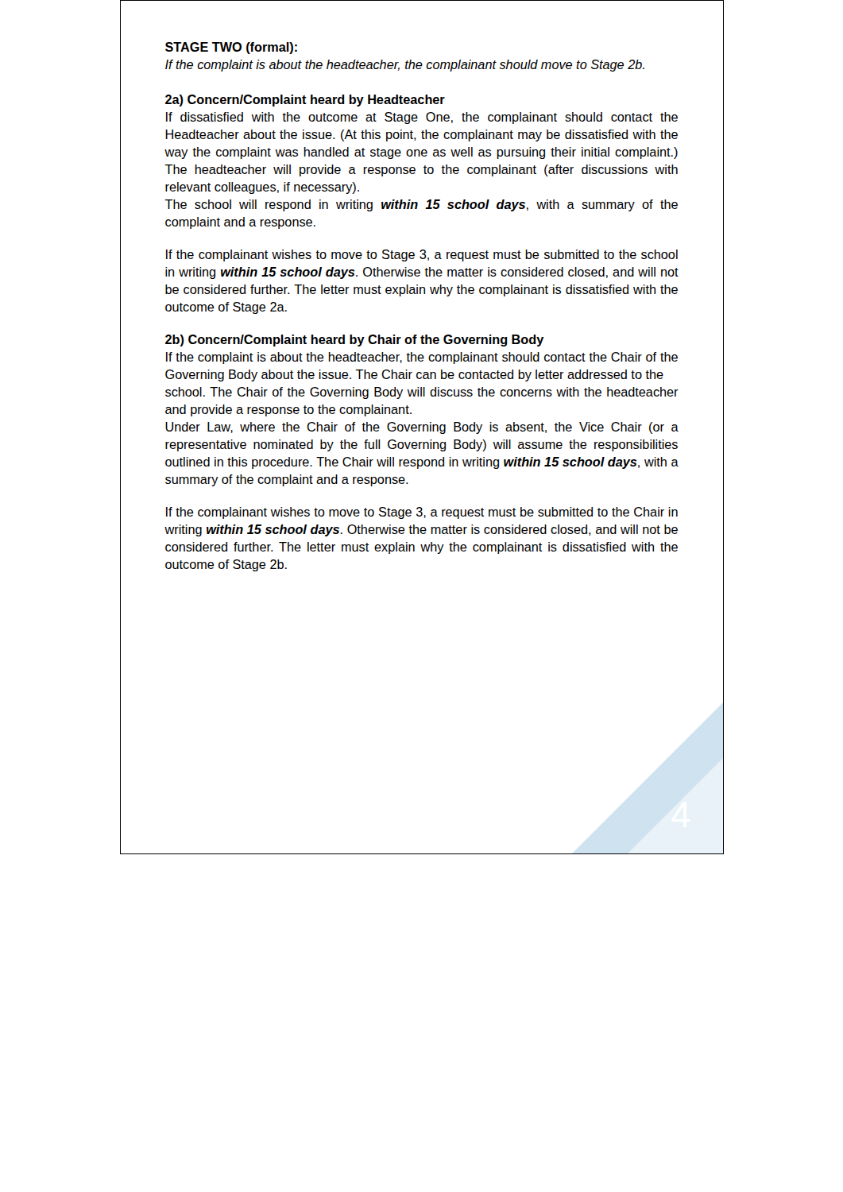STAGE TWO (formal):
If the complaint is about the headteacher, the complainant should move to Stage 2b.
2a) Concern/Complaint heard by Headteacher
If dissatisfied with the outcome at Stage One, the complainant should contact the Headteacher about the issue. (At this point, the complainant may be dissatisfied with the way the complaint was handled at stage one as well as pursuing their initial complaint.) The headteacher will provide a response to the complainant (after discussions with relevant colleagues, if necessary).
The school will respond in writing within 15 school days, with a summary of the complaint and a response.
If the complainant wishes to move to Stage 3, a request must be submitted to the school in writing within 15 school days. Otherwise the matter is considered closed, and will not be considered further. The letter must explain why the complainant is dissatisfied with the outcome of Stage 2a.
2b) Concern/Complaint heard by Chair of the Governing Body
If the complaint is about the headteacher, the complainant should contact the Chair of the Governing Body about the issue. The Chair can be contacted by letter addressed to the
school. The Chair of the Governing Body will discuss the concerns with the headteacher and provide a response to the complainant.
Under Law, where the Chair of the Governing Body is absent, the Vice Chair (or a representative nominated by the full Governing Body) will assume the responsibilities outlined in this procedure. The Chair will respond in writing within 15 school days, with a summary of the complaint and a response.
If the complainant wishes to move to Stage 3, a request must be submitted to the Chair in writing within 15 school days. Otherwise the matter is considered closed, and will not be considered further. The letter must explain why the complainant is dissatisfied with the outcome of Stage 2b.
4